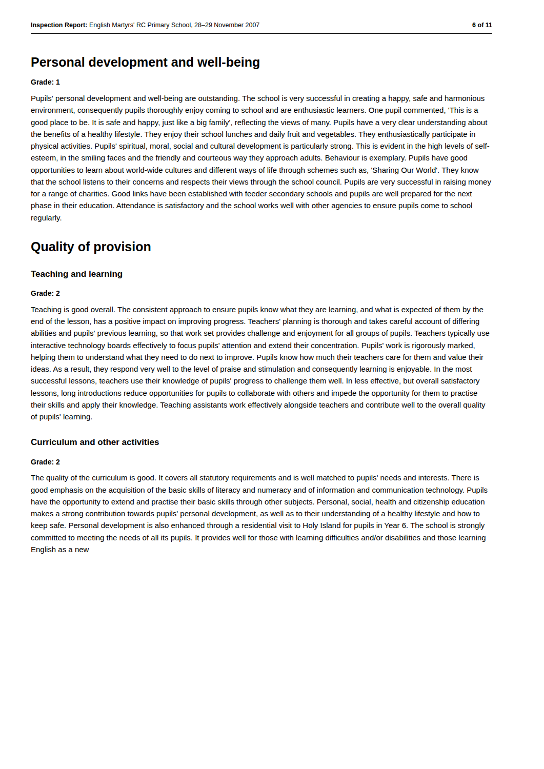Inspection Report: English Martyrs' RC Primary School, 28–29 November 2007
6 of 11
Personal development and well-being
Grade: 1
Pupils' personal development and well-being are outstanding. The school is very successful in creating a happy, safe and harmonious environment, consequently pupils thoroughly enjoy coming to school and are enthusiastic learners. One pupil commented, 'This is a good place to be. It is safe and happy, just like a big family', reflecting the views of many. Pupils have a very clear understanding about the benefits of a healthy lifestyle. They enjoy their school lunches and daily fruit and vegetables. They enthusiastically participate in physical activities. Pupils' spiritual, moral, social and cultural development is particularly strong. This is evident in the high levels of self-esteem, in the smiling faces and the friendly and courteous way they approach adults. Behaviour is exemplary. Pupils have good opportunities to learn about world-wide cultures and different ways of life through schemes such as, 'Sharing Our World'. They know that the school listens to their concerns and respects their views through the school council. Pupils are very successful in raising money for a range of charities. Good links have been established with feeder secondary schools and pupils are well prepared for the next phase in their education. Attendance is satisfactory and the school works well with other agencies to ensure pupils come to school regularly.
Quality of provision
Teaching and learning
Grade: 2
Teaching is good overall. The consistent approach to ensure pupils know what they are learning, and what is expected of them by the end of the lesson, has a positive impact on improving progress. Teachers' planning is thorough and takes careful account of differing abilities and pupils' previous learning, so that work set provides challenge and enjoyment for all groups of pupils. Teachers typically use interactive technology boards effectively to focus pupils' attention and extend their concentration. Pupils' work is rigorously marked, helping them to understand what they need to do next to improve. Pupils know how much their teachers care for them and value their ideas. As a result, they respond very well to the level of praise and stimulation and consequently learning is enjoyable. In the most successful lessons, teachers use their knowledge of pupils' progress to challenge them well. In less effective, but overall satisfactory lessons, long introductions reduce opportunities for pupils to collaborate with others and impede the opportunity for them to practise their skills and apply their knowledge. Teaching assistants work effectively alongside teachers and contribute well to the overall quality of pupils' learning.
Curriculum and other activities
Grade: 2
The quality of the curriculum is good. It covers all statutory requirements and is well matched to pupils' needs and interests. There is good emphasis on the acquisition of the basic skills of literacy and numeracy and of information and communication technology. Pupils have the opportunity to extend and practise their basic skills through other subjects. Personal, social, health and citizenship education makes a strong contribution towards pupils' personal development, as well as to their understanding of a healthy lifestyle and how to keep safe. Personal development is also enhanced through a residential visit to Holy Island for pupils in Year 6. The school is strongly committed to meeting the needs of all its pupils. It provides well for those with learning difficulties and/or disabilities and those learning English as a new